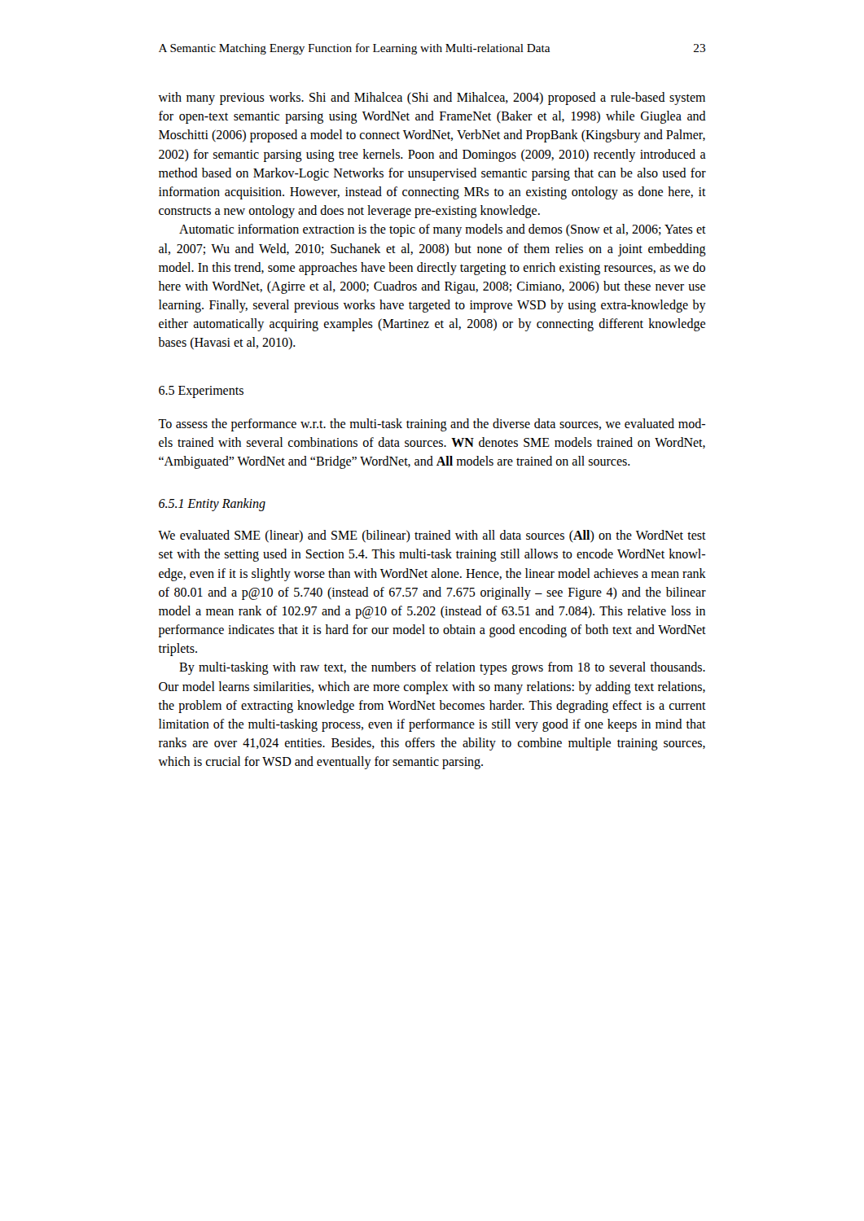A Semantic Matching Energy Function for Learning with Multi-relational Data 23
with many previous works. Shi and Mihalcea (Shi and Mihalcea, 2004) proposed a rule-based system for open-text semantic parsing using WordNet and FrameNet (Baker et al, 1998) while Giuglea and Moschitti (2006) proposed a model to connect WordNet, VerbNet and PropBank (Kingsbury and Palmer, 2002) for semantic parsing using tree kernels. Poon and Domingos (2009, 2010) recently introduced a method based on Markov-Logic Networks for unsupervised semantic parsing that can be also used for information acquisition. However, instead of connecting MRs to an existing ontology as done here, it constructs a new ontology and does not leverage pre-existing knowledge.
Automatic information extraction is the topic of many models and demos (Snow et al, 2006; Yates et al, 2007; Wu and Weld, 2010; Suchanek et al, 2008) but none of them relies on a joint embedding model. In this trend, some approaches have been directly targeting to enrich existing resources, as we do here with WordNet, (Agirre et al, 2000; Cuadros and Rigau, 2008; Cimiano, 2006) but these never use learning. Finally, several previous works have targeted to improve WSD by using extra-knowledge by either automatically acquiring examples (Martinez et al, 2008) or by connecting different knowledge bases (Havasi et al, 2010).
6.5 Experiments
To assess the performance w.r.t. the multi-task training and the diverse data sources, we evaluated models trained with several combinations of data sources. WN denotes SME models trained on WordNet, “Ambiguated” WordNet and “Bridge” WordNet, and All models are trained on all sources.
6.5.1 Entity Ranking
We evaluated SME (linear) and SME (bilinear) trained with all data sources (All) on the WordNet test set with the setting used in Section 5.4. This multi-task training still allows to encode WordNet knowledge, even if it is slightly worse than with WordNet alone. Hence, the linear model achieves a mean rank of 80.01 and a p@10 of 5.740 (instead of 67.57 and 7.675 originally – see Figure 4) and the bilinear model a mean rank of 102.97 and a p@10 of 5.202 (instead of 63.51 and 7.084). This relative loss in performance indicates that it is hard for our model to obtain a good encoding of both text and WordNet triplets.
By multi-tasking with raw text, the numbers of relation types grows from 18 to several thousands. Our model learns similarities, which are more complex with so many relations: by adding text relations, the problem of extracting knowledge from WordNet becomes harder. This degrading effect is a current limitation of the multi-tasking process, even if performance is still very good if one keeps in mind that ranks are over 41,024 entities. Besides, this offers the ability to combine multiple training sources, which is crucial for WSD and eventually for semantic parsing.